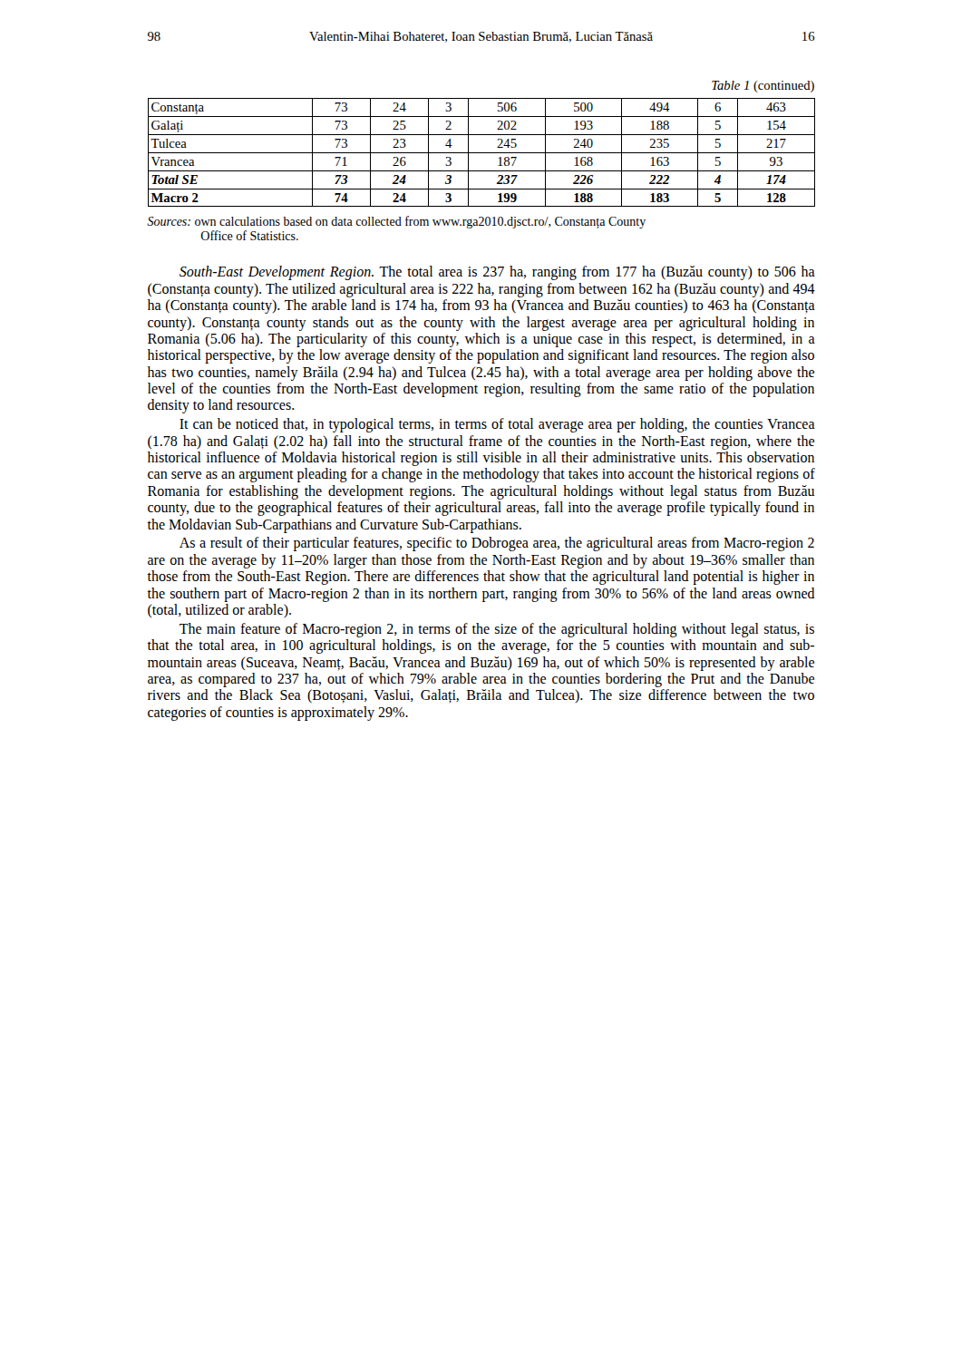98
Valentin-Mihai Bohateret, Ioan Sebastian Brumă, Lucian Tănasă
16
Table 1 (continued)
| Constanța | 73 | 24 | 3 | 506 | 500 | 494 | 6 | 463 |
| Galați | 73 | 25 | 2 | 202 | 193 | 188 | 5 | 154 |
| Tulcea | 73 | 23 | 4 | 245 | 240 | 235 | 5 | 217 |
| Vrancea | 71 | 26 | 3 | 187 | 168 | 163 | 5 | 93 |
| Total SE | 73 | 24 | 3 | 237 | 226 | 222 | 4 | 174 |
| Macro 2 | 74 | 24 | 3 | 199 | 188 | 183 | 5 | 128 |
Sources: own calculations based on data collected from www.rga2010.djsct.ro/, Constanța County Office of Statistics.
South-East Development Region. The total area is 237 ha, ranging from 177 ha (Buzău county) to 506 ha (Constanța county). The utilized agricultural area is 222 ha, ranging from between 162 ha (Buzău county) and 494 ha (Constanța county). The arable land is 174 ha, from 93 ha (Vrancea and Buzău counties) to 463 ha (Constanța county). Constanța county stands out as the county with the largest average area per agricultural holding in Romania (5.06 ha). The particularity of this county, which is a unique case in this respect, is determined, in a historical perspective, by the low average density of the population and significant land resources. The region also has two counties, namely Brăila (2.94 ha) and Tulcea (2.45 ha), with a total average area per holding above the level of the counties from the North-East development region, resulting from the same ratio of the population density to land resources.
It can be noticed that, in typological terms, in terms of total average area per holding, the counties Vrancea (1.78 ha) and Galați (2.02 ha) fall into the structural frame of the counties in the North-East region, where the historical influence of Moldavia historical region is still visible in all their administrative units. This observation can serve as an argument pleading for a change in the methodology that takes into account the historical regions of Romania for establishing the development regions. The agricultural holdings without legal status from Buzău county, due to the geographical features of their agricultural areas, fall into the average profile typically found in the Moldavian Sub-Carpathians and Curvature Sub-Carpathians.
As a result of their particular features, specific to Dobrogea area, the agricultural areas from Macro-region 2 are on the average by 11–20% larger than those from the North-East Region and by about 19–36% smaller than those from the South-East Region. There are differences that show that the agricultural land potential is higher in the southern part of Macro-region 2 than in its northern part, ranging from 30% to 56% of the land areas owned (total, utilized or arable).
The main feature of Macro-region 2, in terms of the size of the agricultural holding without legal status, is that the total area, in 100 agricultural holdings, is on the average, for the 5 counties with mountain and sub-mountain areas (Suceava, Neamț, Bacău, Vrancea and Buzău) 169 ha, out of which 50% is represented by arable area, as compared to 237 ha, out of which 79% arable area in the counties bordering the Prut and the Danube rivers and the Black Sea (Botoșani, Vaslui, Galați, Brăila and Tulcea). The size difference between the two categories of counties is approximately 29%.